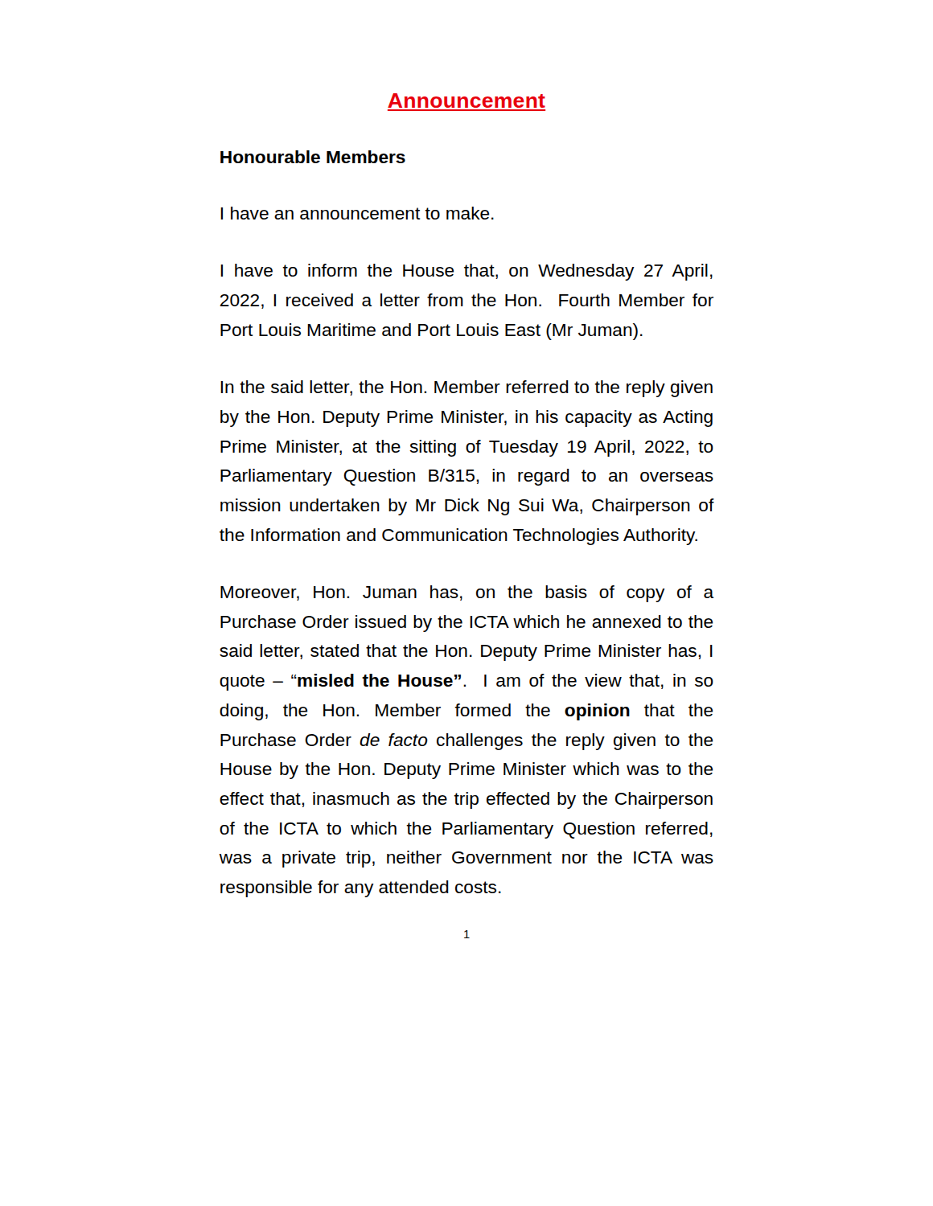Announcement
Honourable Members
I have an announcement to make.
I have to inform the House that, on Wednesday 27 April, 2022, I received a letter from the Hon. Fourth Member for Port Louis Maritime and Port Louis East (Mr Juman).
In the said letter, the Hon. Member referred to the reply given by the Hon. Deputy Prime Minister, in his capacity as Acting Prime Minister, at the sitting of Tuesday 19 April, 2022, to Parliamentary Question B/315, in regard to an overseas mission undertaken by Mr Dick Ng Sui Wa, Chairperson of the Information and Communication Technologies Authority.
Moreover, Hon. Juman has, on the basis of copy of a Purchase Order issued by the ICTA which he annexed to the said letter, stated that the Hon. Deputy Prime Minister has, I quote – “misled the House”. I am of the view that, in so doing, the Hon. Member formed the opinion that the Purchase Order de facto challenges the reply given to the House by the Hon. Deputy Prime Minister which was to the effect that, inasmuch as the trip effected by the Chairperson of the ICTA to which the Parliamentary Question referred, was a private trip, neither Government nor the ICTA was responsible for any attended costs.
1